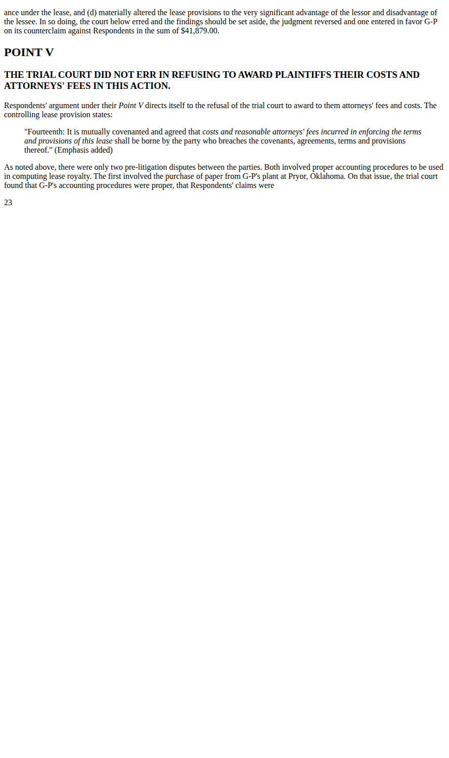ance under the lease, and (d) materially altered the lease provisions to the very significant advantage of the lessor and disadvantage of the lessee. In so doing, the court below erred and the findings should be set aside, the judgment reversed and one entered in favor G-P on its counterclaim against Respondents in the sum of $41,879.00.
POINT V
THE TRIAL COURT DID NOT ERR IN REFUSING TO AWARD PLAINTIFFS THEIR COSTS AND ATTORNEYS' FEES IN THIS ACTION.
Respondents' argument under their Point V directs itself to the refusal of the trial court to award to them attorneys' fees and costs. The controlling lease provision states:
"Fourteenth: It is mutually covenanted and agreed that costs and reasonable attorneys' fees incurred in enforcing the terms and provisions of this lease shall be borne by the party who breaches the covenants, agreements, terms and provisions thereof." (Emphasis added)
As noted above, there were only two pre-litigation disputes between the parties. Both involved proper accounting procedures to be used in computing lease royalty. The first involved the purchase of paper from G-P's plant at Pryor, Oklahoma. On that issue, the trial court found that G-P's accounting procedures were proper, that Respondents' claims were
23